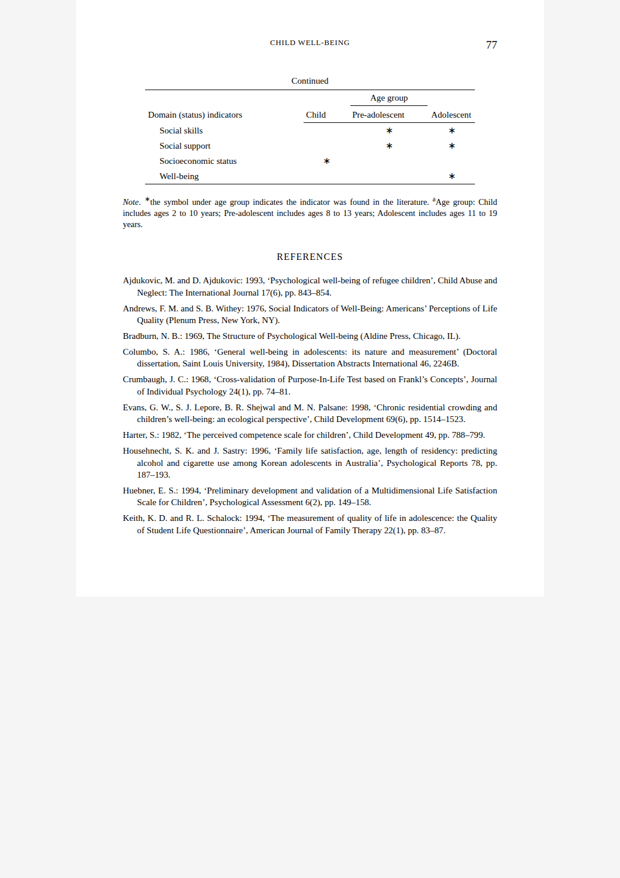Child Well-Being 77
Continued
| Domain (status) indicators | Age group |
| --- | --- |
| Child | Pre-adolescent | Adolescent |
| Social skills | | ∗ | ∗ |
| Social support | | ∗ | ∗ |
| Socioeconomic status | ∗ | | |
| Well-being | | | ∗ |
Note. ∗the symbol under age group indicates the indicator was found in the literature. aAge group: Child includes ages 2 to 10 years; Pre-adolescent includes ages 8 to 13 years; Adolescent includes ages 11 to 19 years.
REFERENCES
Ajdukovic, M. and D. Ajdukovic: 1993, ‘Psychological well-being of refugee children’, Child Abuse and Neglect: The International Journal 17(6), pp. 843–854.
Andrews, F. M. and S. B. Withey: 1976, Social Indicators of Well-Being: Americans’ Perceptions of Life Quality (Plenum Press, New York, NY).
Bradburn, N. B.: 1969, The Structure of Psychological Well-being (Aldine Press, Chicago, IL).
Columbo, S. A.: 1986, ‘General well-being in adolescents: its nature and measurement’ (Doctoral dissertation, Saint Louis University, 1984), Dissertation Abstracts International 46, 2246B.
Crumbaugh, J. C.: 1968, ‘Cross-validation of Purpose-In-Life Test based on Frankl’s Concepts’, Journal of Individual Psychology 24(1), pp. 74–81.
Evans, G. W., S. J. Lepore, B. R. Shejwal and M. N. Palsane: 1998, ‘Chronic residential crowding and children’s well-being: an ecological perspective’, Child Development 69(6), pp. 1514–1523.
Harter, S.: 1982, ‘The perceived competence scale for children’, Child Development 49, pp. 788–799.
Househnecht, S. K. and J. Sastry: 1996, ‘Family life satisfaction, age, length of residency: predicting alcohol and cigarette use among Korean adolescents in Australia’, Psychological Reports 78, pp. 187–193.
Huebner, E. S.: 1994, ‘Preliminary development and validation of a Multidimensional Life Satisfaction Scale for Children’, Psychological Assessment 6(2), pp. 149–158.
Keith, K. D. and R. L. Schalock: 1994, ‘The measurement of quality of life in adolescence: the Quality of Student Life Questionnaire’, American Journal of Family Therapy 22(1), pp. 83–87.